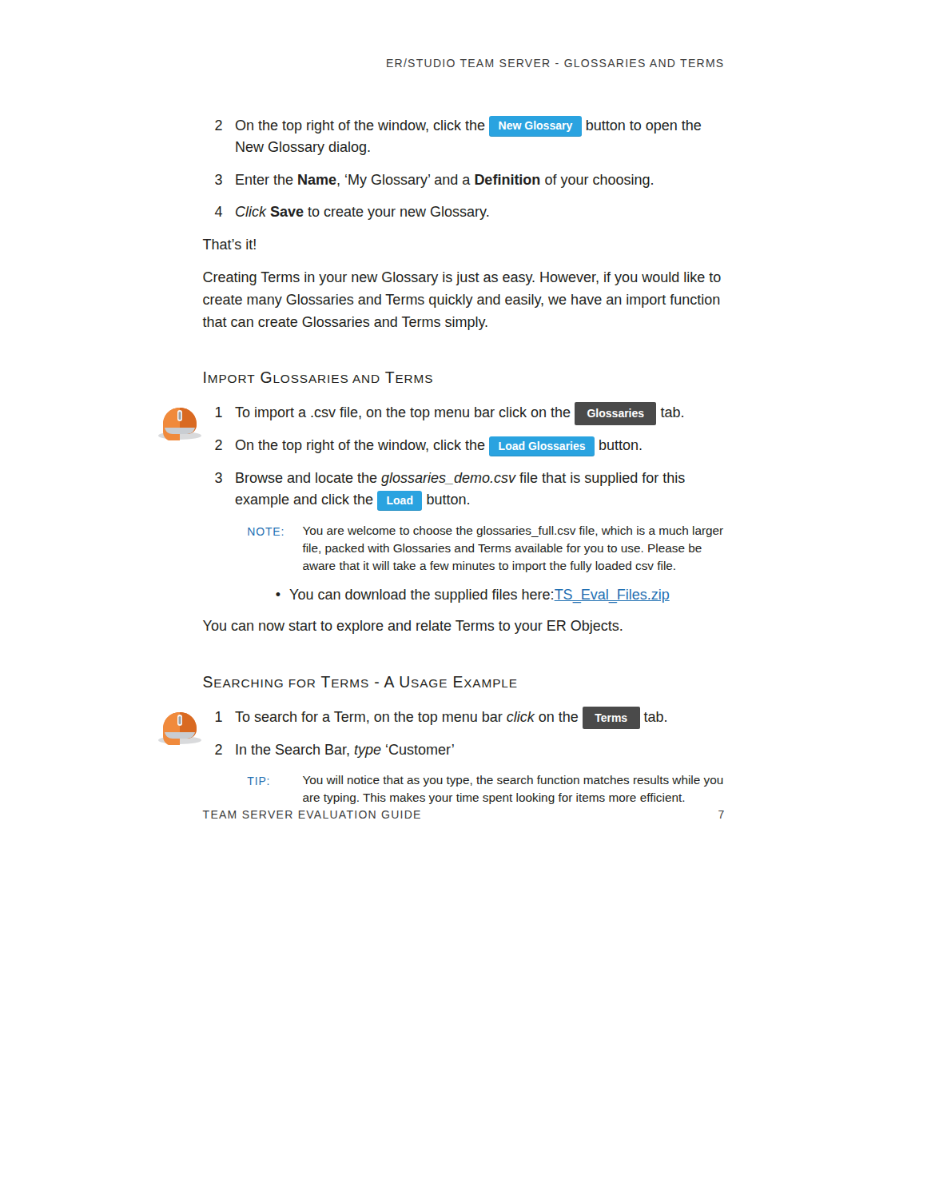ER/Studio Team Server - Glossaries and Terms
2 On the top right of the window, click the New Glossary button to open the New Glossary dialog.
3 Enter the Name, ‘My Glossary’ and a Definition of your choosing.
4 Click Save to create your new Glossary.
That’s it!
Creating Terms in your new Glossary is just as easy. However, if you would like to create many Glossaries and Terms quickly and easily, we have an import function that can create Glossaries and Terms simply.
IMPORT GLOSSARIES AND TERMS
1 To import a .csv file, on the top menu bar click on the Glossaries tab.
2 On the top right of the window, click the Load Glossaries button.
3 Browse and locate the glossaries_demo.csv file that is supplied for this example and click the Load button.
NOTE:
You are welcome to choose the glossaries_full.csv file, which is a much larger file, packed with Glossaries and Terms available for you to use. Please be aware that it will take a few minutes to import the fully loaded csv file.
•
You can download the supplied files here:TS_Eval_Files.zip
You can now start to explore and relate Terms to your ER Objects.
SEARCHING FOR TERMS - A USAGE EXAMPLE
1 To search for a Term, on the top menu bar click on the Terms tab.
2 In the Search Bar, type ‘Customer’
TIP:
You will notice that as you type, the search function matches results while you are typing. This makes your time spent looking for items more efficient.
Team Server Evaluation Guide
7